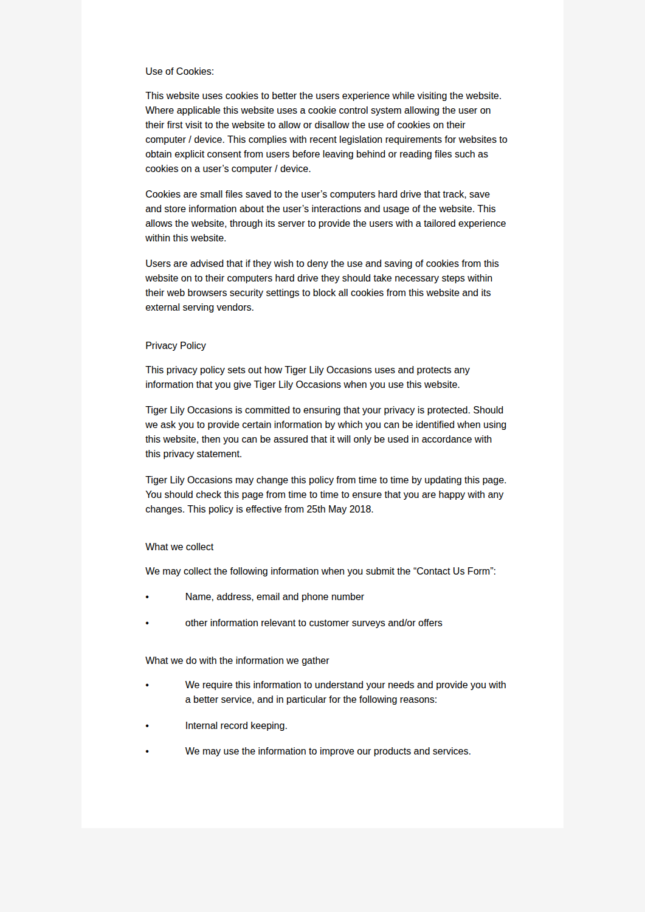Use of Cookies:
This website uses cookies to better the users experience while visiting the website. Where applicable this website uses a cookie control system allowing the user on their first visit to the website to allow or disallow the use of cookies on their computer / device. This complies with recent legislation requirements for websites to obtain explicit consent from users before leaving behind or reading files such as cookies on a user’s computer / device.
Cookies are small files saved to the user’s computers hard drive that track, save and store information about the user’s interactions and usage of the website. This allows the website, through its server to provide the users with a tailored experience within this website.
Users are advised that if they wish to deny the use and saving of cookies from this website on to their computers hard drive they should take necessary steps within their web browsers security settings to block all cookies from this website and its external serving vendors.
Privacy Policy
This privacy policy sets out how Tiger Lily Occasions uses and protects any information that you give Tiger Lily Occasions when you use this website.
Tiger Lily Occasions is committed to ensuring that your privacy is protected. Should we ask you to provide certain information by which you can be identified when using this website, then you can be assured that it will only be used in accordance with this privacy statement.
Tiger Lily Occasions may change this policy from time to time by updating this page. You should check this page from time to time to ensure that you are happy with any changes. This policy is effective from 25th May 2018.
What we collect
We may collect the following information when you submit the “Contact Us Form”:
Name, address, email and phone number
other information relevant to customer surveys and/or offers
What we do with the information we gather
We require this information to understand your needs and provide you with a better service, and in particular for the following reasons:
Internal record keeping.
We may use the information to improve our products and services.